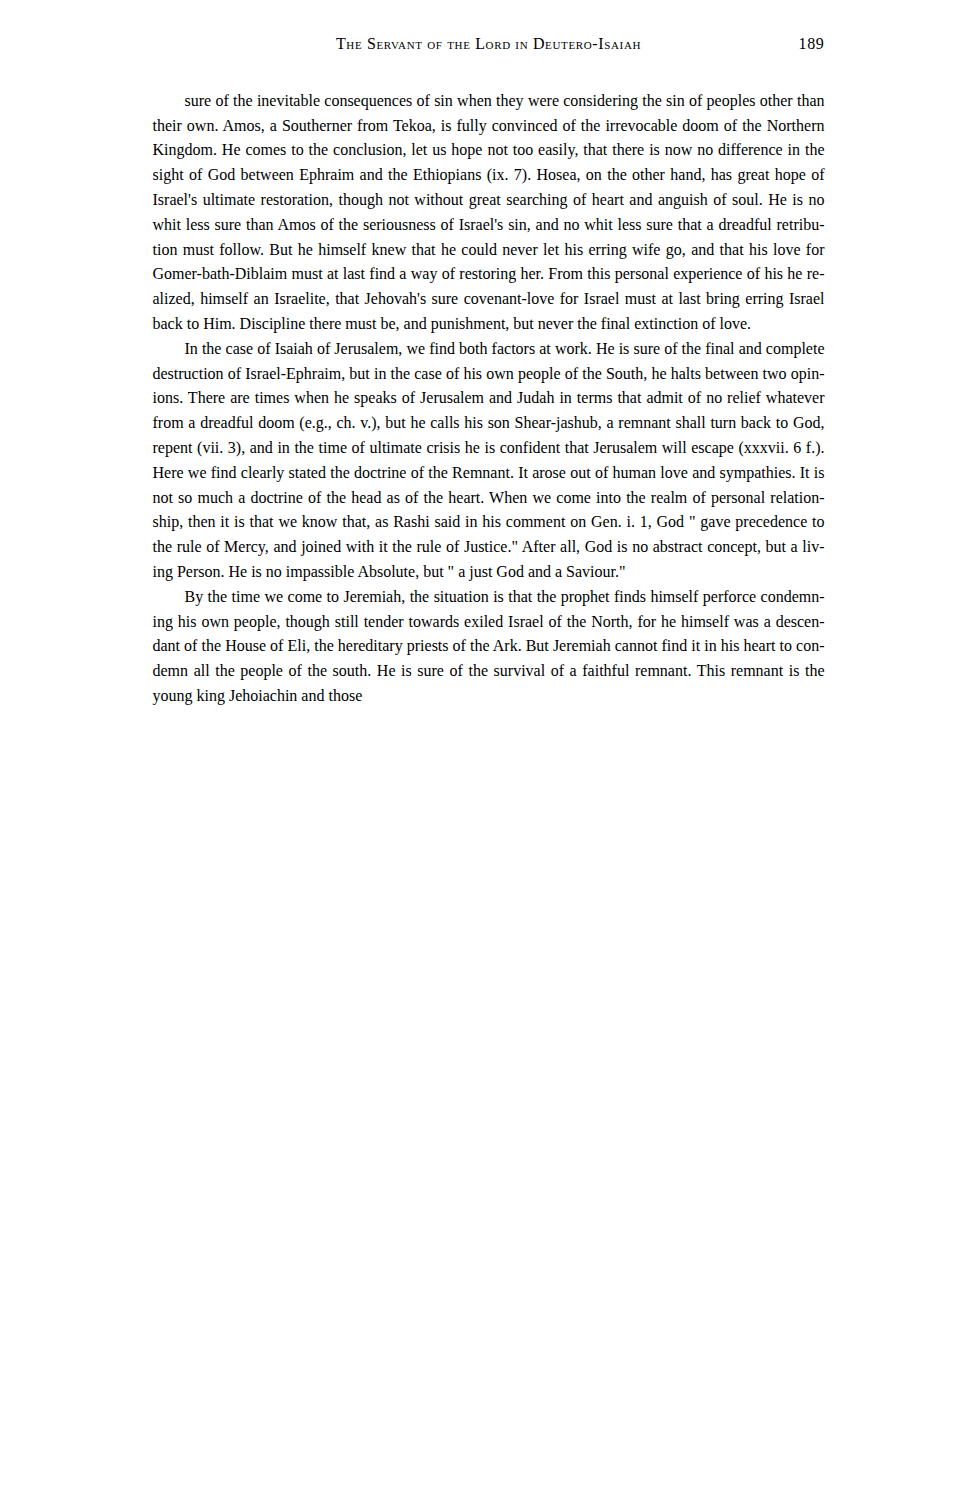The Servant of the Lord in Deutero-Isaiah 189
sure of the inevitable consequences of sin when they were considering the sin of peoples other than their own. Amos, a Southerner from Tekoa, is fully convinced of the irrevocable doom of the Northern Kingdom. He comes to the conclusion, let us hope not too easily, that there is now no difference in the sight of God between Ephraim and the Ethiopians (ix. 7). Hosea, on the other hand, has great hope of Israel's ultimate restoration, though not without great searching of heart and anguish of soul. He is no whit less sure than Amos of the seriousness of Israel's sin, and no whit less sure that a dreadful retribution must follow. But he himself knew that he could never let his erring wife go, and that his love for Gomer-bath-Diblaim must at last find a way of restoring her. From this personal experience of his he realized, himself an Israelite, that Jehovah's sure covenant-love for Israel must at last bring erring Israel back to Him. Discipline there must be, and punishment, but never the final extinction of love.
In the case of Isaiah of Jerusalem, we find both factors at work. He is sure of the final and complete destruction of Israel-Ephraim, but in the case of his own people of the South, he halts between two opinions. There are times when he speaks of Jerusalem and Judah in terms that admit of no relief whatever from a dreadful doom (e.g., ch. v.), but he calls his son Shear-jashub, a remnant shall turn back to God, repent (vii. 3), and in the time of ultimate crisis he is confident that Jerusalem will escape (xxxvii. 6 f.). Here we find clearly stated the doctrine of the Remnant. It arose out of human love and sympathies. It is not so much a doctrine of the head as of the heart. When we come into the realm of personal relationship, then it is that we know that, as Rashi said in his comment on Gen. i. 1, God " gave precedence to the rule of Mercy, and joined with it the rule of Justice." After all, God is no abstract concept, but a living Person. He is no impassible Absolute, but " a just God and a Saviour."
By the time we come to Jeremiah, the situation is that the prophet finds himself perforce condemning his own people, though still tender towards exiled Israel of the North, for he himself was a descendant of the House of Eli, the hereditary priests of the Ark. But Jeremiah cannot find it in his heart to condemn all the people of the south. He is sure of the survival of a faithful remnant. This remnant is the young king Jehoiachin and those